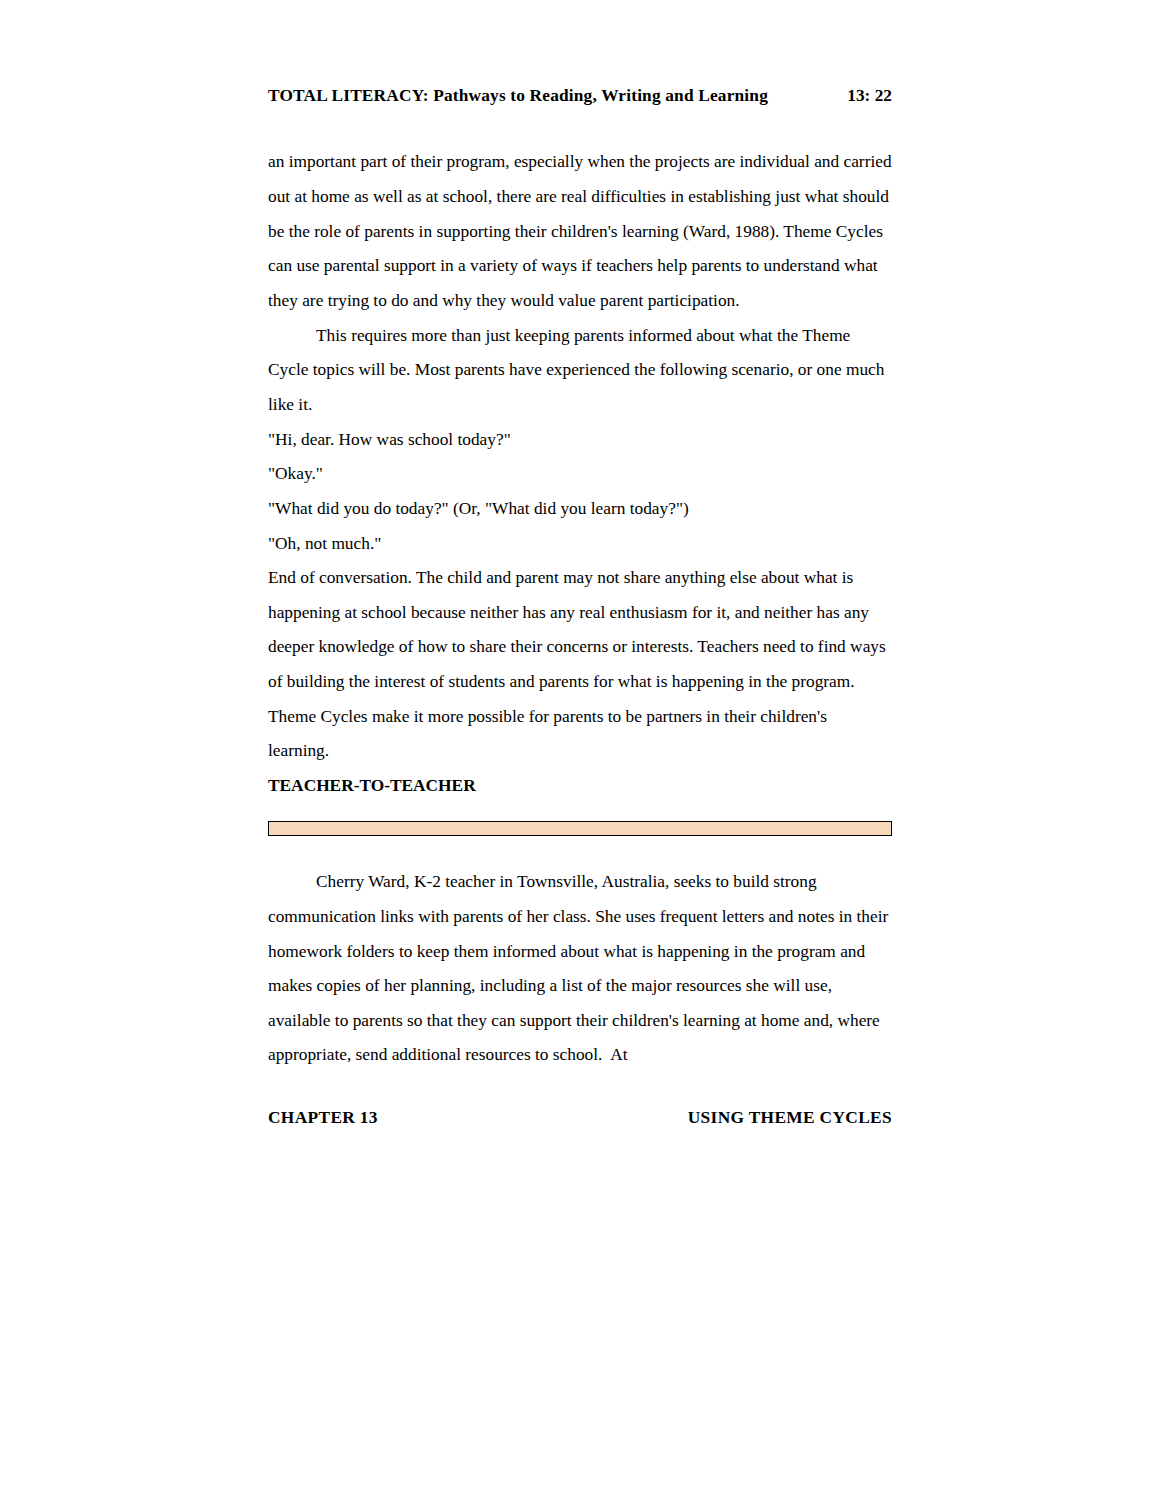TOTAL LITERACY: Pathways to Reading, Writing and Learning 13: 22
an important part of their program, especially when the projects are individual and carried out at home as well as at school, there are real difficulties in establishing just what should be the role of parents in supporting their children's learning (Ward, 1988). Theme Cycles can use parental support in a variety of ways if teachers help parents to understand what they are trying to do and why they would value parent participation.
This requires more than just keeping parents informed about what the Theme Cycle topics will be. Most parents have experienced the following scenario, or one much like it.
"Hi, dear. How was school today?"
"Okay."
"What did you do today?" (Or, "What did you learn today?")
"Oh, not much."
End of conversation. The child and parent may not share anything else about what is happening at school because neither has any real enthusiasm for it, and neither has any deeper knowledge of how to share their concerns or interests. Teachers need to find ways of building the interest of students and parents for what is happening in the program. Theme Cycles make it more possible for parents to be partners in their children's learning.
Teacher-to-Teacher
Cherry Ward, K-2 teacher in Townsville, Australia, seeks to build strong communication links with parents of her class. She uses frequent letters and notes in their homework folders to keep them informed about what is happening in the program and makes copies of her planning, including a list of the major resources she will use, available to parents so that they can support their children's learning at home and, where appropriate, send additional resources to school. At
Chapter 13 Using Theme Cycles